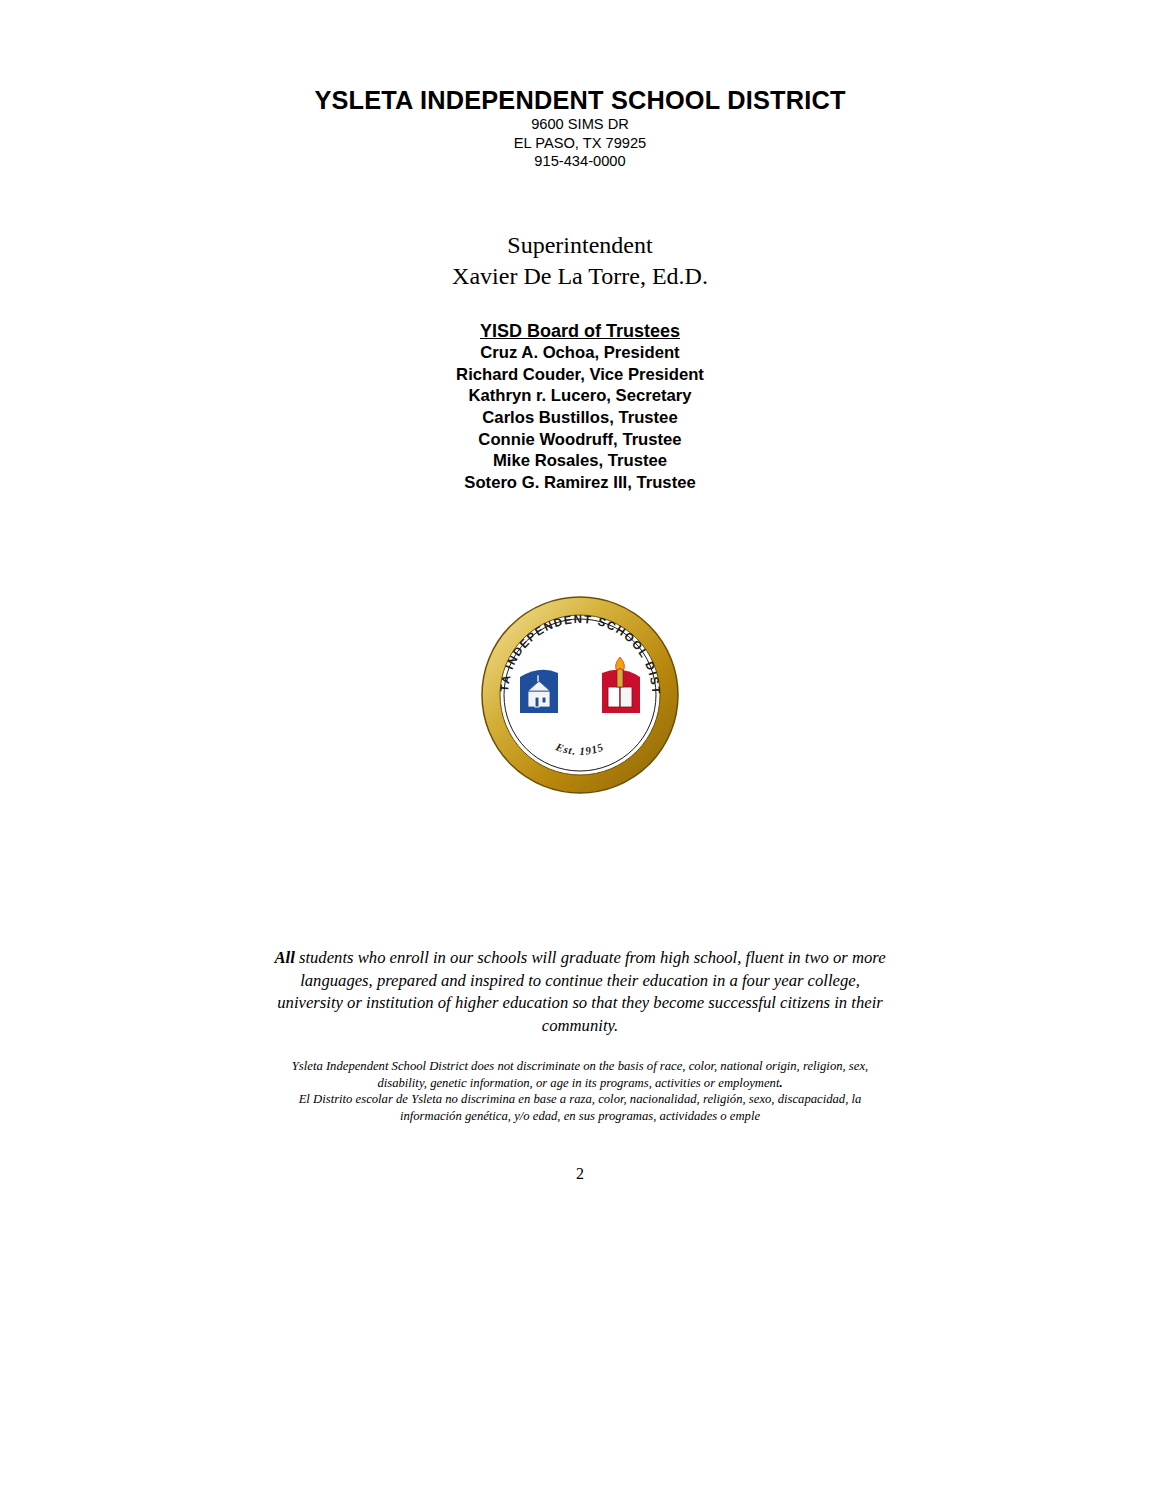YSLETA INDEPENDENT SCHOOL DISTRICT
9600 SIMS DR
EL PASO, TX 79925
915-434-0000
Superintendent
Xavier De La Torre, Ed.D.
YISD Board of Trustees
Cruz A. Ochoa, President
Richard Couder, Vice President
Kathryn r. Lucero, Secretary
Carlos Bustillos, Trustee
Connie Woodruff, Trustee
Mike Rosales, Trustee
Sotero G. Ramirez III, Trustee
YSLETA INDEPENDENT SCHOOL DISTRICT Est. 1915
All students who enroll in our schools will graduate from high school, fluent in two or more languages, prepared and inspired to continue their education in a four year college, university or institution of higher education so that they become successful citizens in their community.
Ysleta Independent School District does not discriminate on the basis of race, color, national origin, religion, sex, disability, genetic information, or age in its programs, activities or employment.
El Distrito escolar de Ysleta no discrimina en base a raza, color, nacionalidad, religión, sexo, discapacidad, la información genética, y/o edad, en sus programas, actividades o emple
2